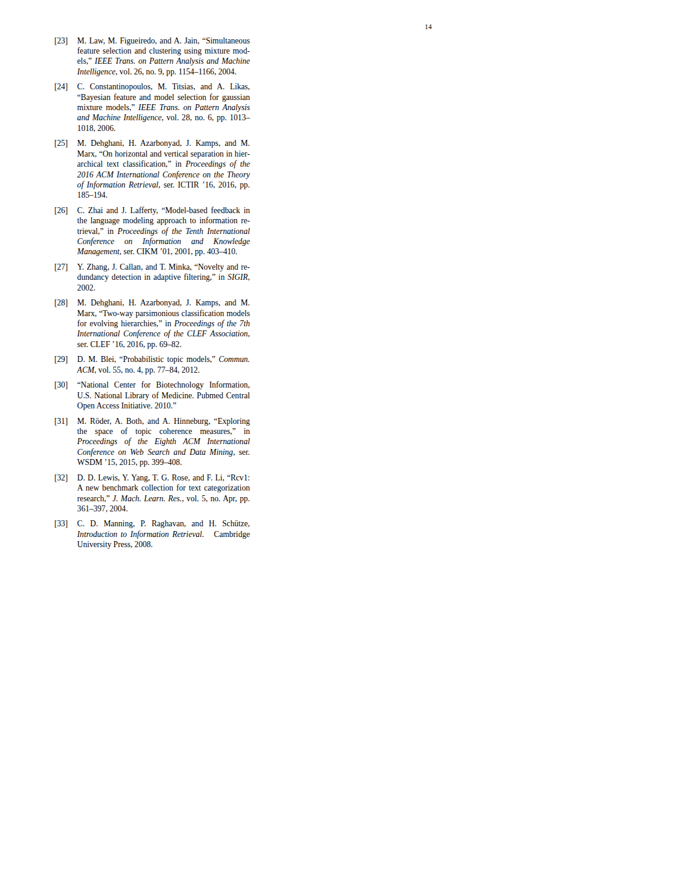14
[23] M. Law, M. Figueiredo, and A. Jain, “Simultaneous feature selection and clustering using mixture models,” IEEE Trans. on Pattern Analysis and Machine Intelligence, vol. 26, no. 9, pp. 1154–1166, 2004.
[24] C. Constantinopoulos, M. Titsias, and A. Likas, “Bayesian feature and model selection for gaussian mixture models,” IEEE Trans. on Pattern Analysis and Machine Intelligence, vol. 28, no. 6, pp. 1013–1018, 2006.
[25] M. Dehghani, H. Azarbonyad, J. Kamps, and M. Marx, “On horizontal and vertical separation in hierarchical text classification,” in Proceedings of the 2016 ACM International Conference on the Theory of Information Retrieval, ser. ICTIR ’16, 2016, pp. 185–194.
[26] C. Zhai and J. Lafferty, “Model-based feedback in the language modeling approach to information retrieval,” in Proceedings of the Tenth International Conference on Information and Knowledge Management, ser. CIKM ’01, 2001, pp. 403–410.
[27] Y. Zhang, J. Callan, and T. Minka, “Novelty and redundancy detection in adaptive filtering,” in SIGIR, 2002.
[28] M. Dehghani, H. Azarbonyad, J. Kamps, and M. Marx, “Two-way parsimonious classification models for evolving hierarchies,” in Proceedings of the 7th International Conference of the CLEF Association, ser. CLEF ’16, 2016, pp. 69–82.
[29] D. M. Blei, “Probabilistic topic models,” Commun. ACM, vol. 55, no. 4, pp. 77–84, 2012.
[30] “National Center for Biotechnology Information, U.S. National Library of Medicine. Pubmed Central Open Access Initiative. 2010.”
[31] M. Röder, A. Both, and A. Hinneburg, “Exploring the space of topic coherence measures,” in Proceedings of the Eighth ACM International Conference on Web Search and Data Mining, ser. WSDM ’15, 2015, pp. 399–408.
[32] D. D. Lewis, Y. Yang, T. G. Rose, and F. Li, “Rcv1: A new benchmark collection for text categorization research,” J. Mach. Learn. Res., vol. 5, no. Apr, pp. 361–397, 2004.
[33] C. D. Manning, P. Raghavan, and H. Schütze, Introduction to Information Retrieval. Cambridge University Press, 2008.